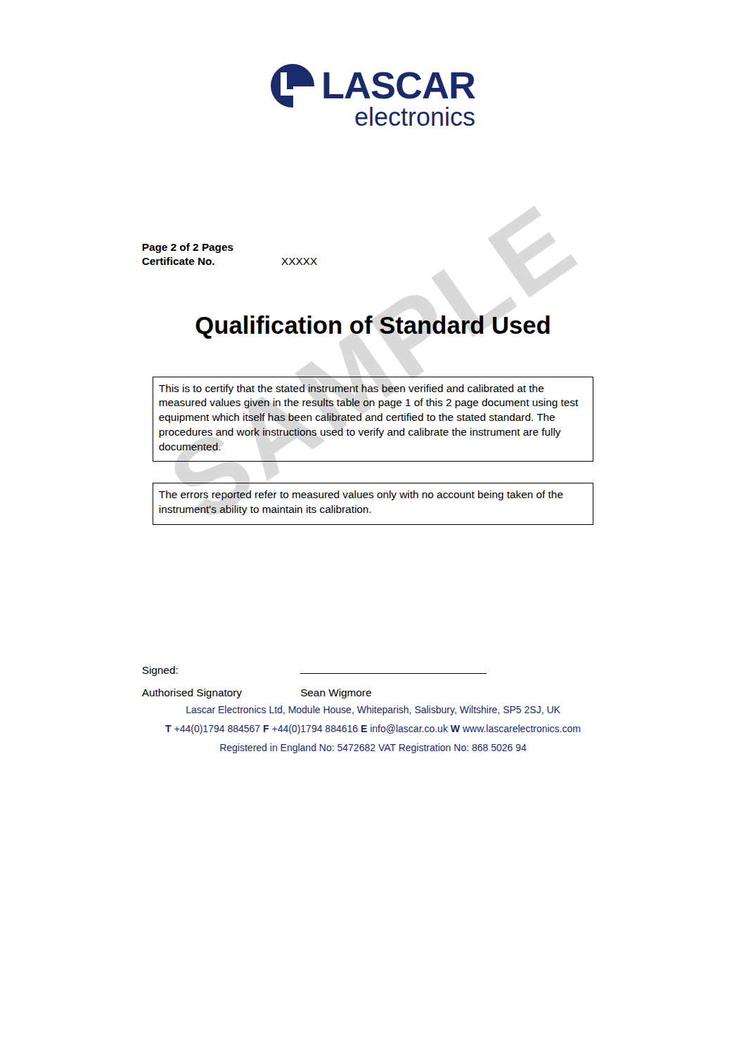SAMPLE
LASCAR
electronics
| Page 2 of 2 Pages | |
| Certificate No. | XXXXX |
Qualification of Standard Used
This is to certify that the stated instrument has been verified and calibrated at the measured values given in the results table on page 1 of this 2 page document using test equipment which itself has been calibrated and certified to the stated standard. The procedures and work instructions used to verify and calibrate the instrument are fully documented.
The errors reported refer to measured values only with no account being taken of the instrument's ability to maintain its calibration.
| Signed: | |
| Authorised Signatory | Sean Wigmore |
Lascar Electronics Ltd, Module House, Whiteparish, Salisbury, Wiltshire, SP5 2SJ, UK
T +44(0)1794 884567 F +44(0)1794 884616 E info@lascar.co.uk W www.lascarelectronics.com
Registered in England No: 5472682 VAT Registration No: 868 5026 94